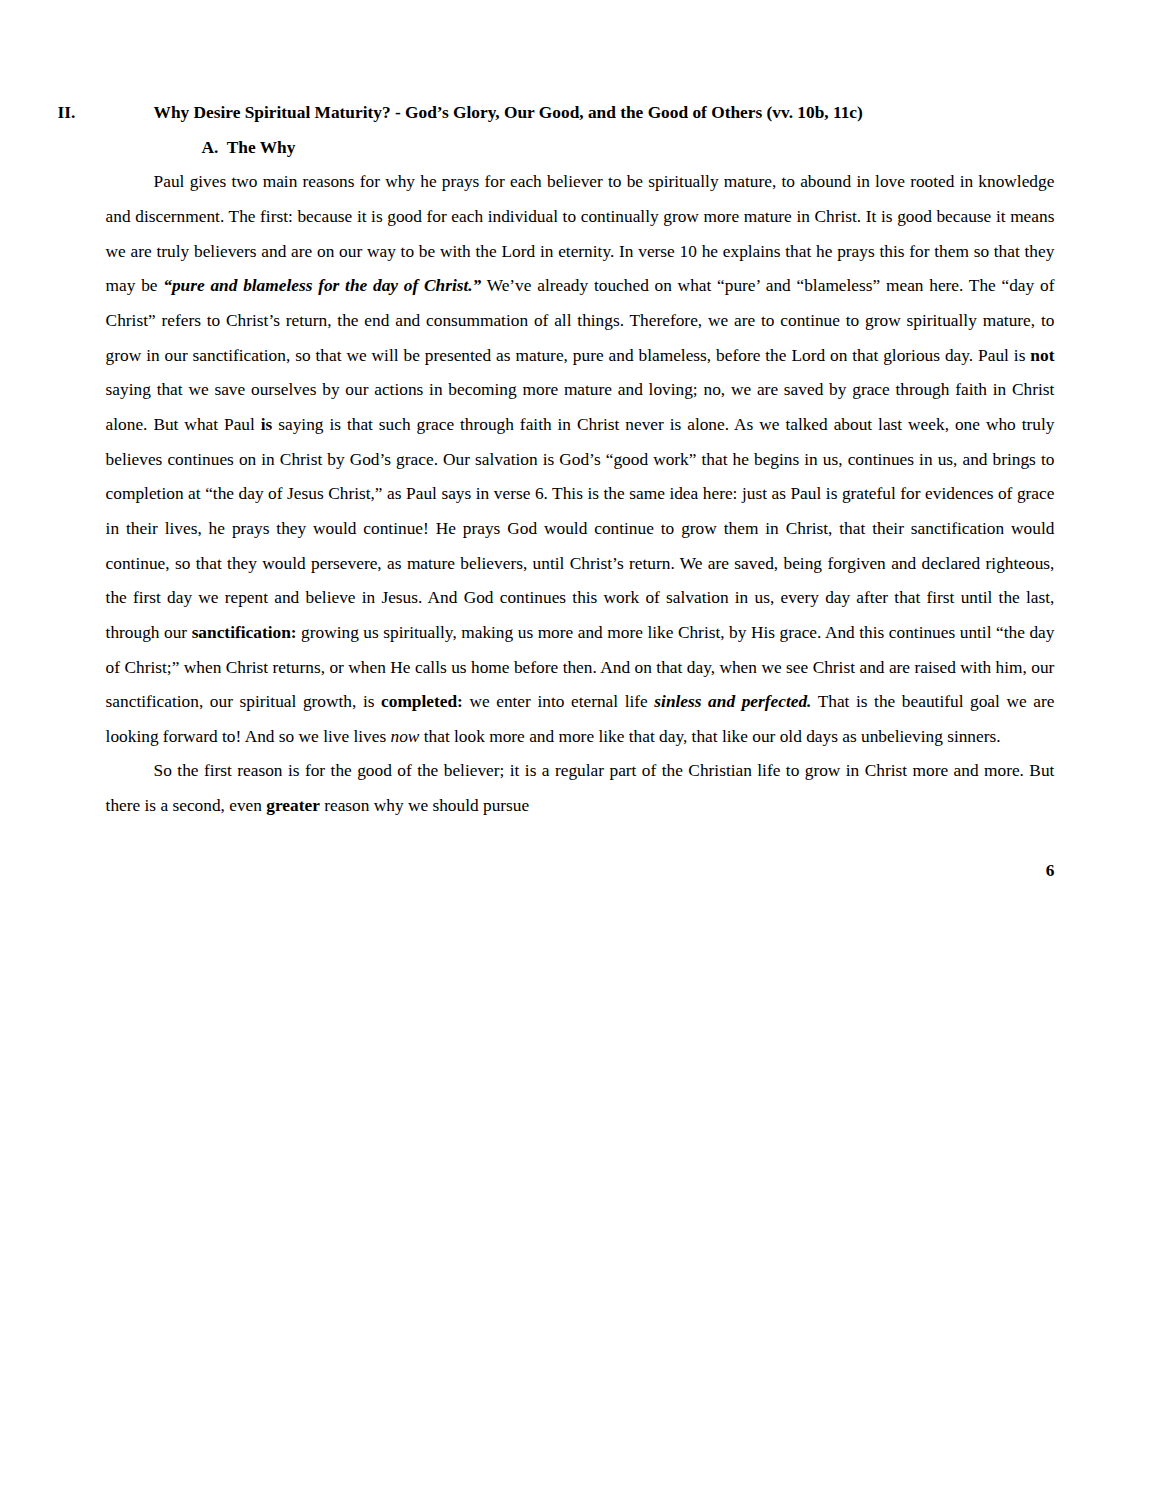II. Why Desire Spiritual Maturity? - God’s Glory, Our Good, and the Good of Others (vv. 10b, 11c)
A. The Why
Paul gives two main reasons for why he prays for each believer to be spiritually mature, to abound in love rooted in knowledge and discernment. The first: because it is good for each individual to continually grow more mature in Christ. It is good because it means we are truly believers and are on our way to be with the Lord in eternity. In verse 10 he explains that he prays this for them so that they may be “pure and blameless for the day of Christ.” We’ve already touched on what “pure’ and “blameless” mean here. The “day of Christ” refers to Christ’s return, the end and consummation of all things. Therefore, we are to continue to grow spiritually mature, to grow in our sanctification, so that we will be presented as mature, pure and blameless, before the Lord on that glorious day. Paul is not saying that we save ourselves by our actions in becoming more mature and loving; no, we are saved by grace through faith in Christ alone. But what Paul is saying is that such grace through faith in Christ never is alone. As we talked about last week, one who truly believes continues on in Christ by God’s grace. Our salvation is God’s “good work” that he begins in us, continues in us, and brings to completion at “the day of Jesus Christ,” as Paul says in verse 6. This is the same idea here: just as Paul is grateful for evidences of grace in their lives, he prays they would continue! He prays God would continue to grow them in Christ, that their sanctification would continue, so that they would persevere, as mature believers, until Christ’s return. We are saved, being forgiven and declared righteous, the first day we repent and believe in Jesus. And God continues this work of salvation in us, every day after that first until the last, through our sanctification: growing us spiritually, making us more and more like Christ, by His grace. And this continues until “the day of Christ;” when Christ returns, or when He calls us home before then. And on that day, when we see Christ and are raised with him, our sanctification, our spiritual growth, is completed: we enter into eternal life sinless and perfected. That is the beautiful goal we are looking forward to! And so we live lives now that look more and more like that day, that like our old days as unbelieving sinners.
So the first reason is for the good of the believer; it is a regular part of the Christian life to grow in Christ more and more. But there is a second, even greater reason why we should pursue
6